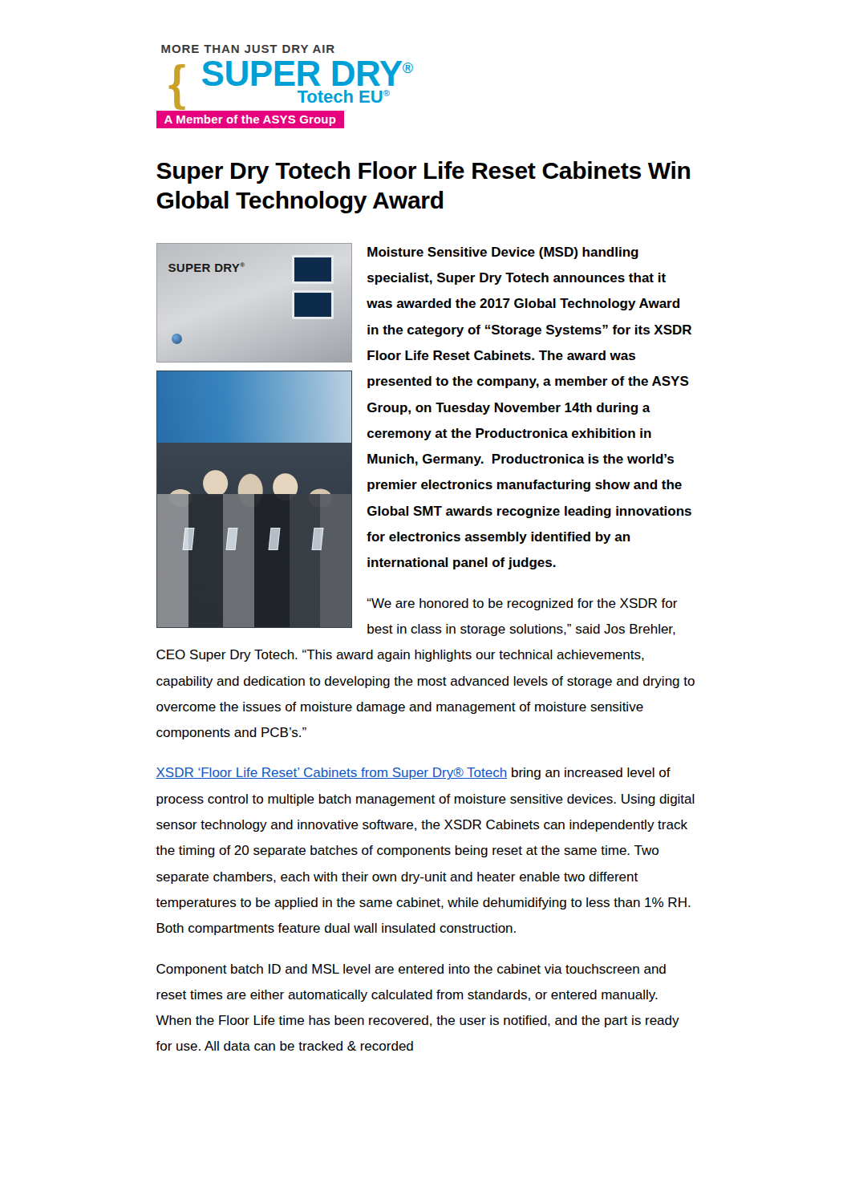MORE THAN JUST DRY AIR
❴
SUPER DRY® Totech EU®
A Member of the ASYS Group
Super Dry Totech Floor Life Reset Cabinets Win
Global Technology Award
SUPER DRY®
Moisture Sensitive Device (MSD) handling specialist, Super Dry Totech announces that it was awarded the 2017 Global Technology Award in the category of “Storage Systems” for its XSDR Floor Life Reset Cabinets. The award was presented to the company, a member of the ASYS Group, on Tuesday November 14th during a ceremony at the Productronica exhibition in Munich, Germany. Productronica is the world’s premier electronics manufacturing show and the Global SMT awards recognize leading innovations for electronics assembly identified by an international panel of judges.
“We are honored to be recognized for the XSDR for best in class in storage solutions,” said Jos Brehler, CEO Super Dry Totech. “This award again highlights our technical achievements, capability and dedication to developing the most advanced levels of storage and drying to overcome the issues of moisture damage and management of moisture sensitive components and PCB’s.”
XSDR ‘Floor Life Reset’ Cabinets from Super Dry® Totech bring an increased level of process control to multiple batch management of moisture sensitive devices. Using digital sensor technology and innovative software, the XSDR Cabinets can independently track the timing of 20 separate batches of components being reset at the same time. Two separate chambers, each with their own dry-unit and heater enable two different temperatures to be applied in the same cabinet, while dehumidifying to less than 1% RH. Both compartments feature dual wall insulated construction.
Component batch ID and MSL level are entered into the cabinet via touchscreen and reset times are either automatically calculated from standards, or entered manually. When the Floor Life time has been recovered, the user is notified, and the part is ready for use. All data can be tracked & recorded